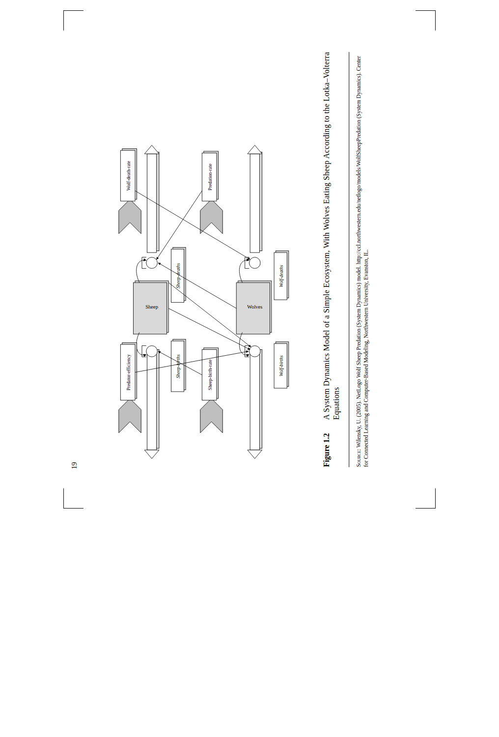19
Sheep Sheep-births Sheep-deaths Sheep-birth-rate Predation-rate Wolves Wolf-births Wolf-deaths Predator-efficiency Wolf-death-rate
Figure 1.2 A System Dynamics Model of a Simple Ecosystem, With Wolves Eating Sheep According to the Lotka–Volterra Equations
Source: Wilensky, U. (2005). NetLogo Wolf Sheep Predation (System Dynamics) model. http://ccl.northwestern.edu/netlogo/models/WolfSheepPredation (System Dynamics). Center for Connected Learning and Computer-Based Modeling, Northwestern University, Evanston, IL.